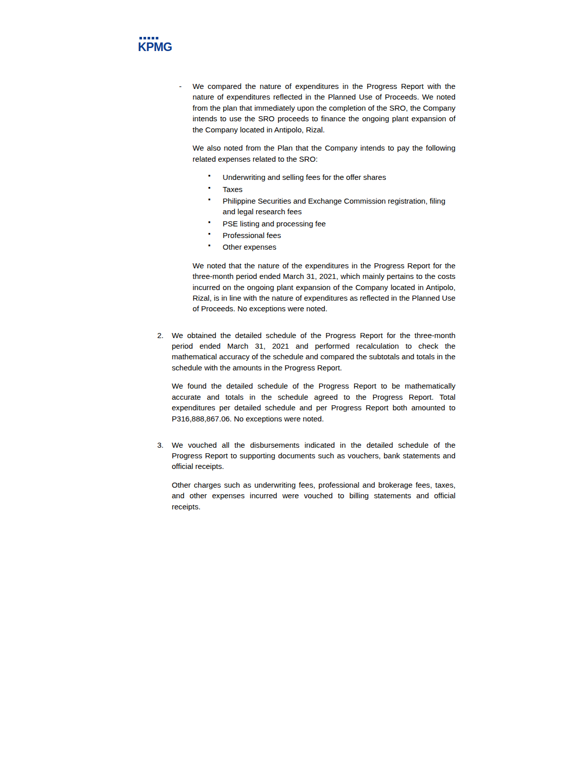-
We compared the nature of expenditures in the Progress Report with the nature of expenditures reflected in the Planned Use of Proceeds. We noted from the plan that immediately upon the completion of the SRO, the Company intends to use the SRO proceeds to finance the ongoing plant expansion of the Company located in Antipolo, Rizal.
We also noted from the Plan that the Company intends to pay the following related expenses related to the SRO:
Underwriting and selling fees for the offer shares
Taxes
Philippine Securities and Exchange Commission registration, filing and legal research fees
PSE listing and processing fee
Professional fees
Other expenses
We noted that the nature of the expenditures in the Progress Report for the three-month period ended March 31, 2021, which mainly pertains to the costs incurred on the ongoing plant expansion of the Company located in Antipolo, Rizal, is in line with the nature of expenditures as reflected in the Planned Use of Proceeds. No exceptions were noted.
2.
We obtained the detailed schedule of the Progress Report for the three-month period ended March 31, 2021 and performed recalculation to check the mathematical accuracy of the schedule and compared the subtotals and totals in the schedule with the amounts in the Progress Report.
We found the detailed schedule of the Progress Report to be mathematically accurate and totals in the schedule agreed to the Progress Report. Total expenditures per detailed schedule and per Progress Report both amounted to P316,888,867.06. No exceptions were noted.
3.
We vouched all the disbursements indicated in the detailed schedule of the Progress Report to supporting documents such as vouchers, bank statements and official receipts.
Other charges such as underwriting fees, professional and brokerage fees, taxes, and other expenses incurred were vouched to billing statements and official receipts.